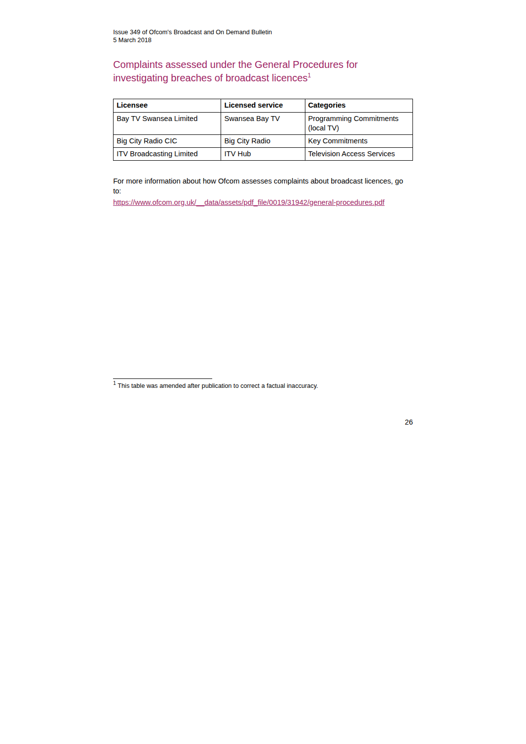Issue 349 of Ofcom's Broadcast and On Demand Bulletin
5 March 2018
Complaints assessed under the General Procedures for investigating breaches of broadcast licences1
| Licensee | Licensed service | Categories |
| --- | --- | --- |
| Bay TV Swansea Limited | Swansea Bay TV | Programming Commitments (local TV) |
| Big City Radio CIC | Big City Radio | Key Commitments |
| ITV Broadcasting Limited | ITV Hub | Television Access Services |
For more information about how Ofcom assesses complaints about broadcast licences, go to:
https://www.ofcom.org.uk/__data/assets/pdf_file/0019/31942/general-procedures.pdf
1This table was amended after publication to correct a factual inaccuracy.
26